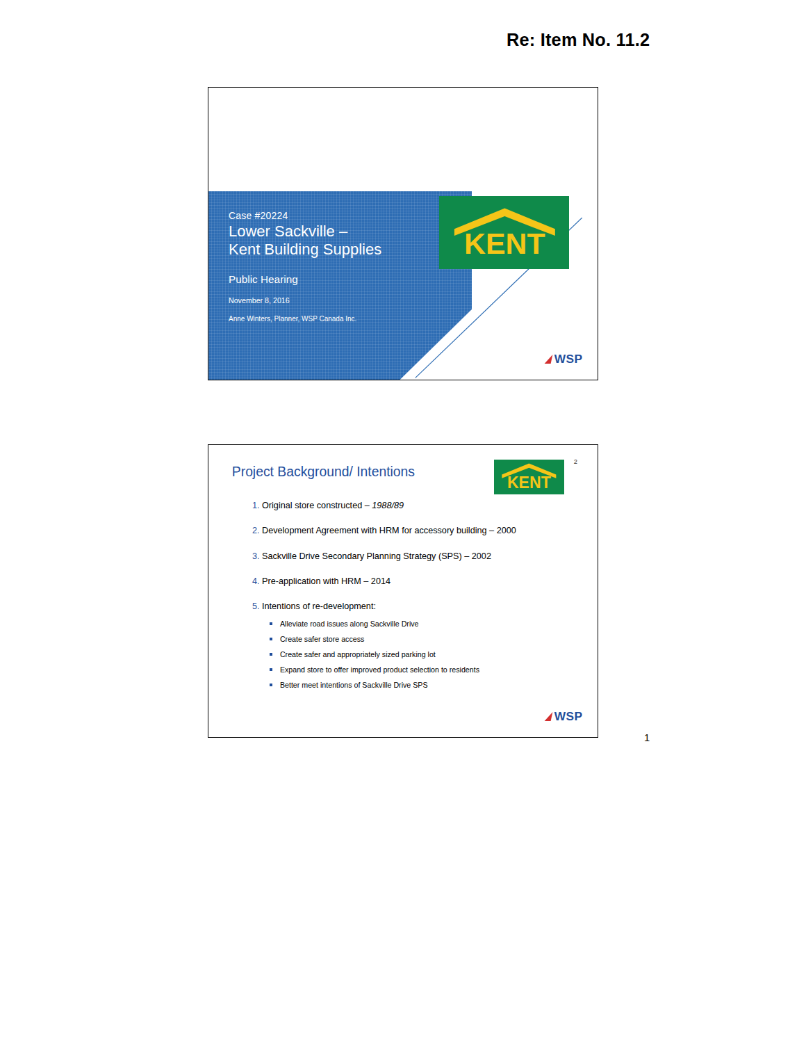Re: Item No. 11.2
Case #20224
Lower Sackville –
Kent Building Supplies
Public Hearing
November 8, 2016
Anne Winters, Planner, WSP Canada Inc.
KENT
WSP
2
KENT
Project Background/ Intentions
Original store constructed – 1988/89
Development Agreement with HRM for accessory building – 2000
Sackville Drive Secondary Planning Strategy (SPS) – 2002
Pre-application with HRM – 2014
Intentions of re-development:
Alleviate road issues along Sackville Drive
Create safer store access
Create safer and appropriately sized parking lot
Expand store to offer improved product selection to residents
Better meet intentions of Sackville Drive SPS
WSP
1